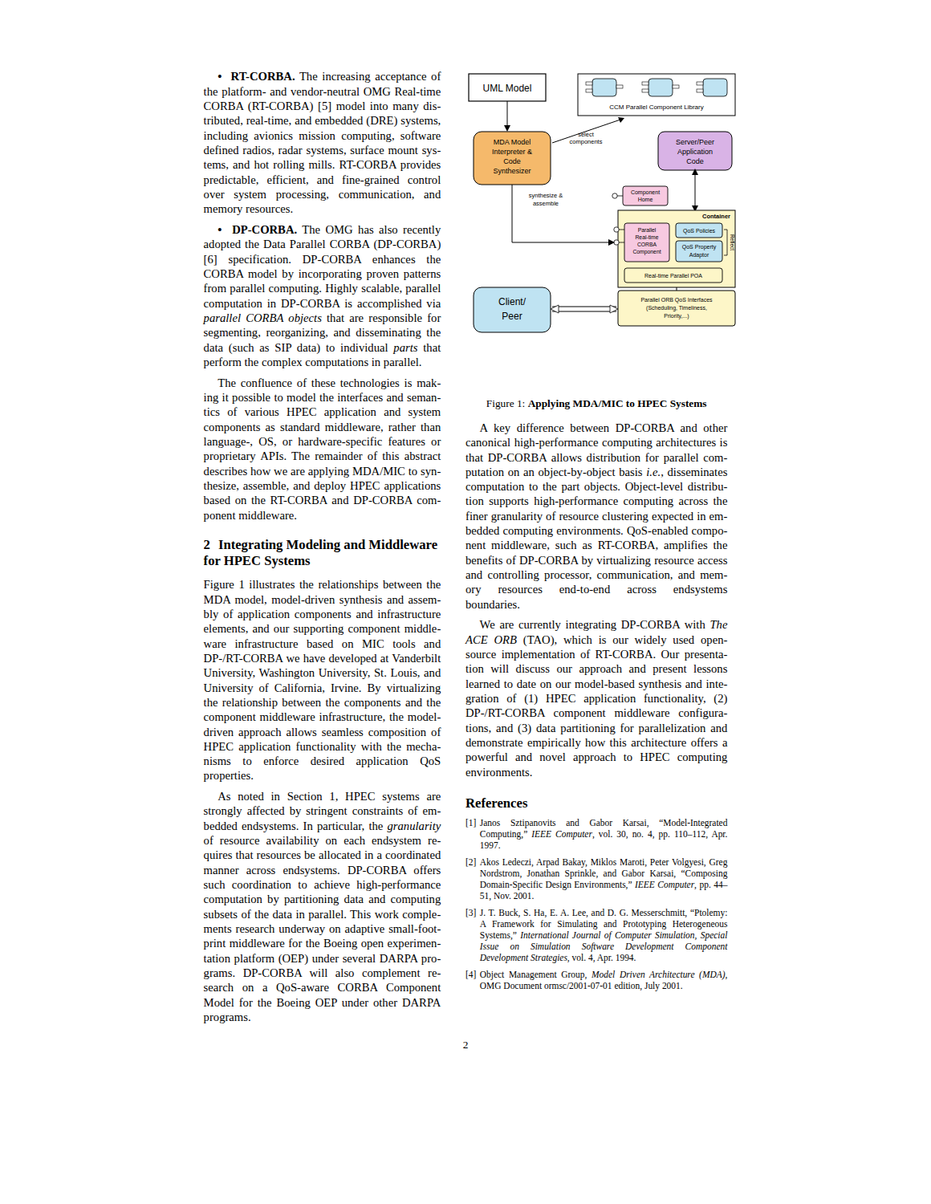• RT-CORBA. The increasing acceptance of the platform- and vendor-neutral OMG Real-time CORBA (RT-CORBA) [5] model into many distributed, real-time, and embedded (DRE) systems, including avionics mission computing, software defined radios, radar systems, surface mount systems, and hot rolling mills. RT-CORBA provides predictable, efficient, and fine-grained control over system processing, communication, and memory resources.
• DP-CORBA. The OMG has also recently adopted the Data Parallel CORBA (DP-CORBA) [6] specification. DP-CORBA enhances the CORBA model by incorporating proven patterns from parallel computing. Highly scalable, parallel computation in DP-CORBA is accomplished via parallel CORBA objects that are responsible for segmenting, reorganizing, and disseminating the data (such as SIP data) to individual parts that perform the complex computations in parallel.
The confluence of these technologies is making it possible to model the interfaces and semantics of various HPEC application and system components as standard middleware, rather than language-, OS, or hardware-specific features or proprietary APIs. The remainder of this abstract describes how we are applying MDA/MIC to synthesize, assemble, and deploy HPEC applications based on the RT-CORBA and DP-CORBA component middleware.
2 Integrating Modeling and Middleware for HPEC Systems
Figure 1 illustrates the relationships between the MDA model, model-driven synthesis and assembly of application components and infrastructure elements, and our supporting component middleware infrastructure based on MIC tools and DP-/RT-CORBA we have developed at Vanderbilt University, Washington University, St. Louis, and University of California, Irvine. By virtualizing the relationship between the components and the component middleware infrastructure, the model-driven approach allows seamless composition of HPEC application functionality with the mechanisms to enforce desired application QoS properties.
As noted in Section 1, HPEC systems are strongly affected by stringent constraints of embedded endsystems. In particular, the granularity of resource availability on each endsystem requires that resources be allocated in a coordinated manner across endsystems. DP-CORBA offers such coordination to achieve high-performance computation by partitioning data and computing subsets of the data in parallel. This work complements research underway on adaptive small-footprint middleware for the Boeing open experimentation platform (OEP) under several DARPA programs. DP-CORBA will also complement research on a QoS-aware CORBA Component Model for the Boeing OEP under other DARPA programs.
UML Model CCM Parallel Component Library MDA Model Interpreter & Code Synthesizer select components Server/Peer Application Code Component Home Container Parallel Real-time CORBA Component QoS Policies QoS Property Adaptor Reflect Real-time Parallel POA Client/ Peer Parallel ORB QoS Interfaces (Scheduling, Timeliness, Priority,...) synthesize & assemble
Figure 1: Applying MDA/MIC to HPEC Systems
A key difference between DP-CORBA and other canonical high-performance computing architectures is that DP-CORBA allows distribution for parallel computation on an object-by-object basis i.e., disseminates computation to the part objects. Object-level distribution supports high-performance computing across the finer granularity of resource clustering expected in embedded computing environments. QoS-enabled component middleware, such as RT-CORBA, amplifies the benefits of DP-CORBA by virtualizing resource access and controlling processor, communication, and memory resources end-to-end across endsystems boundaries.
We are currently integrating DP-CORBA with The ACE ORB (TAO), which is our widely used open-source implementation of RT-CORBA. Our presentation will discuss our approach and present lessons learned to date on our model-based synthesis and integration of (1) HPEC application functionality, (2) DP-/RT-CORBA component middleware configurations, and (3) data partitioning for parallelization and demonstrate empirically how this architecture offers a powerful and novel approach to HPEC computing environments.
References
[1]
Janos Sztipanovits and Gabor Karsai, “Model-Integrated Computing,” IEEE Computer, vol. 30, no. 4, pp. 110–112, Apr. 1997.
[2]
Akos Ledeczi, Arpad Bakay, Miklos Maroti, Peter Volgyesi, Greg Nordstrom, Jonathan Sprinkle, and Gabor Karsai, “Composing Domain-Specific Design Environments,” IEEE Computer, pp. 44–51, Nov. 2001.
[3]
J. T. Buck, S. Ha, E. A. Lee, and D. G. Messerschmitt, “Ptolemy: A Framework for Simulating and Prototyping Heterogeneous Systems,” International Journal of Computer Simulation, Special Issue on Simulation Software Development Component Development Strategies, vol. 4, Apr. 1994.
[4]
Object Management Group, Model Driven Architecture (MDA), OMG Document ormsc/2001-07-01 edition, July 2001.
2